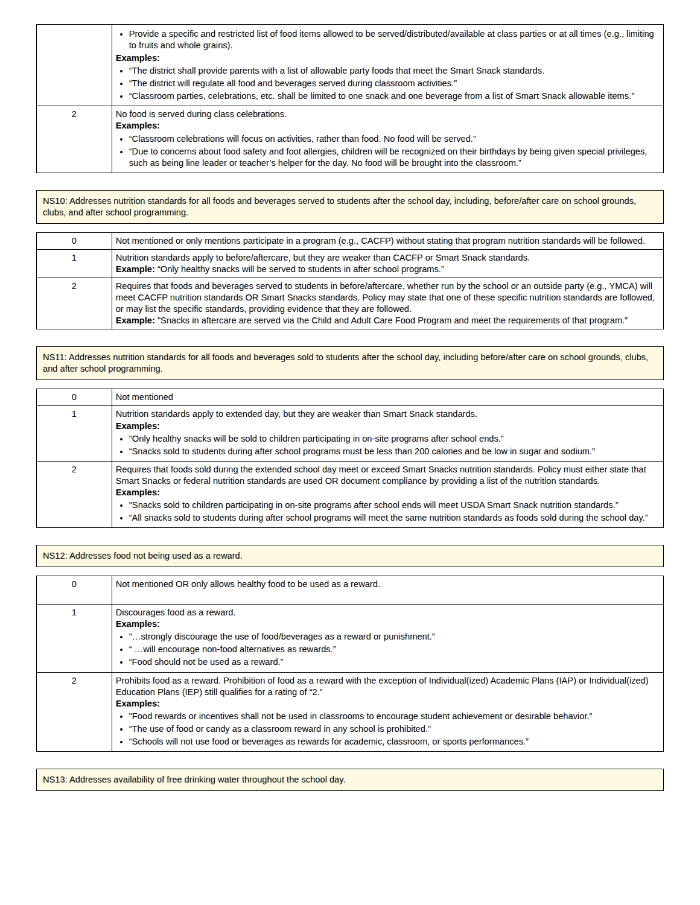| | Provide a specific and restricted list of food items allowed to be served/distributed/available at class parties or at all times (e.g., limiting to fruits and whole grains). Examples: “The district shall provide parents with a list of allowable party foods that meet the Smart Snack standards. “The district will regulate all food and beverages served during classroom activities.” “Classroom parties, celebrations, etc. shall be limited to one snack and one beverage from a list of Smart Snack allowable items.” |
| 2 | No food is served during class celebrations. Examples: “Classroom celebrations will focus on activities, rather than food. No food will be served.” “Due to concerns about food safety and foot allergies, children will be recognized on their birthdays by being given special privileges, such as being line leader or teacher’s helper for the day. No food will be brought into the classroom.” |
| NS10: Addresses nutrition standards for all foods and beverages served to students after the school day, including, before/after care on school grounds, clubs, and after school programming. |
| 0 | Not mentioned or only mentions participate in a program (e.g., CACFP) without stating that program nutrition standards will be followed. |
| 1 | Nutrition standards apply to before/aftercare, but they are weaker than CACFP or Smart Snack standards. Example: “Only healthy snacks will be served to students in after school programs.” |
| 2 | Requires that foods and beverages served to students in before/aftercare, whether run by the school or an outside party (e.g., YMCA) will meet CACFP nutrition standards OR Smart Snacks standards. Policy may state that one of these specific nutrition standards are followed, or may list the specific standards, providing evidence that they are followed. Example: "Snacks in aftercare are served via the Child and Adult Care Food Program and meet the requirements of that program.” |
| NS11: Addresses nutrition standards for all foods and beverages sold to students after the school day, including before/after care on school grounds, clubs, and after school programming. |
| 0 | Not mentioned |
| 1 | Nutrition standards apply to extended day, but they are weaker than Smart Snack standards. Examples: "Only healthy snacks will be sold to children participating in on-site programs after school ends.” “Snacks sold to students during after school programs must be less than 200 calories and be low in sugar and sodium.” |
| 2 | Requires that foods sold during the extended school day meet or exceed Smart Snacks nutrition standards. Policy must either state that Smart Snacks or federal nutrition standards are used OR document compliance by providing a list of the nutrition standards. Examples: "Snacks sold to children participating in on-site programs after school ends will meet USDA Smart Snack nutrition standards.” “All snacks sold to students during after school programs will meet the same nutrition standards as foods sold during the school day.” |
| NS12: Addresses food not being used as a reward. |
| 0 | Not mentioned OR only allows healthy food to be used as a reward. |
| 1 | Discourages food as a reward. Examples: "…strongly discourage the use of food/beverages as a reward or punishment.” “ …will encourage non-food alternatives as rewards.” “Food should not be used as a reward.” |
| 2 | Prohibits food as a reward. Prohibition of food as a reward with the exception of Individual(ized) Academic Plans (IAP) or Individual(ized) Education Plans (IEP) still qualifies for a rating of “2.” Examples: "Food rewards or incentives shall not be used in classrooms to encourage student achievement or desirable behavior.” “The use of food or candy as a classroom reward in any school is prohibited.” “Schools will not use food or beverages as rewards for academic, classroom, or sports performances.” |
| NS13: Addresses availability of free drinking water throughout the school day. |